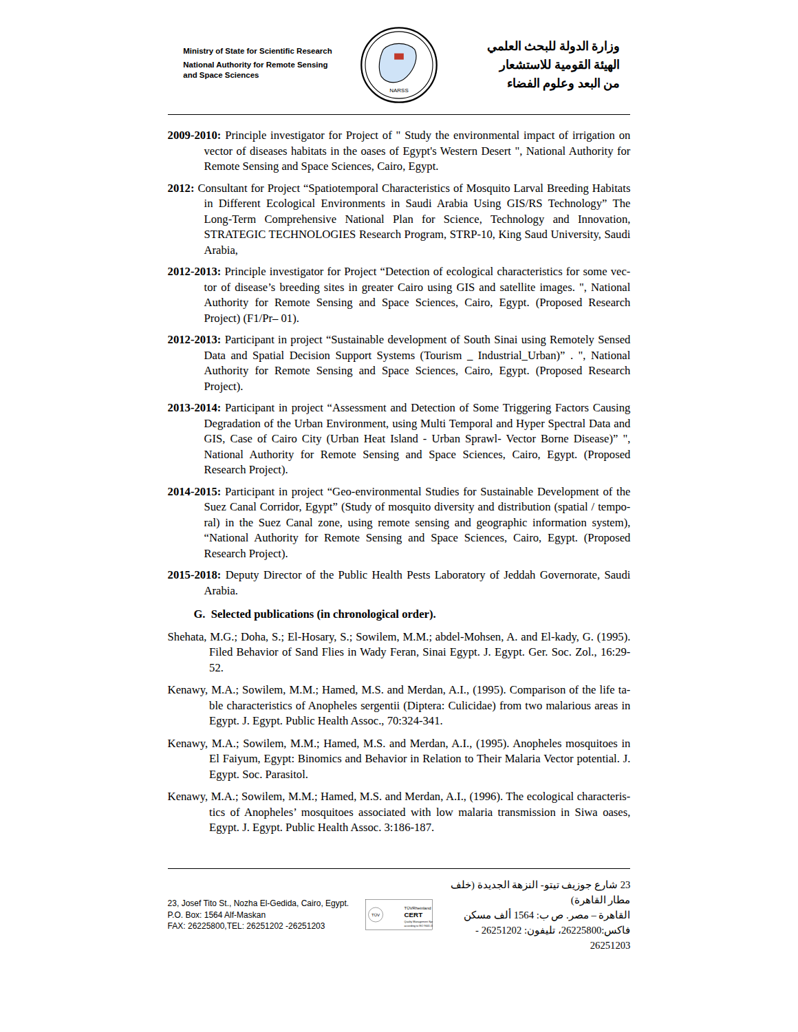Ministry of State for Scientific Research
National Authority for Remote Sensing
and Space Sciences
وزارة الدولة للبحث العلمي
الهيئة القومية للاستشعار
من البعد وعلوم الفضاء
2009-2010: Principle investigator for Project of " Study the environmental impact of irrigation on vector of diseases habitats in the oases of Egypt's Western Desert ", National Authority for Remote Sensing and Space Sciences, Cairo, Egypt.
2012: Consultant for Project “Spatiotemporal Characteristics of Mosquito Larval Breeding Habitats in Different Ecological Environments in Saudi Arabia Using GIS/RS Technology” The Long-Term Comprehensive National Plan for Science, Technology and Innovation, STRATEGIC TECHNOLOGIES Research Program, STRP-10, King Saud University, Saudi Arabia,
2012-2013: Principle investigator for Project “Detection of ecological characteristics for some vector of disease’s breeding sites in greater Cairo using GIS and satellite images. ", National Authority for Remote Sensing and Space Sciences, Cairo, Egypt. (Proposed Research Project) (F1/Pr– 01).
2012-2013: Participant in project “Sustainable development of South Sinai using Remotely Sensed Data and Spatial Decision Support Systems (Tourism _ Industrial_Urban)” . ", National Authority for Remote Sensing and Space Sciences, Cairo, Egypt. (Proposed Research Project).
2013-2014: Participant in project “Assessment and Detection of Some Triggering Factors Causing Degradation of the Urban Environment, using Multi Temporal and Hyper Spectral Data and GIS, Case of Cairo City (Urban Heat Island - Urban Sprawl- Vector Borne Disease)” ", National Authority for Remote Sensing and Space Sciences, Cairo, Egypt. (Proposed Research Project).
2014-2015: Participant in project “Geo-environmental Studies for Sustainable Development of the Suez Canal Corridor, Egypt” (Study of mosquito diversity and distribution (spatial / temporal) in the Suez Canal zone, using remote sensing and geographic information system), “National Authority for Remote Sensing and Space Sciences, Cairo, Egypt. (Proposed Research Project).
2015-2018: Deputy Director of the Public Health Pests Laboratory of Jeddah Governorate, Saudi Arabia.
G. Selected publications (in chronological order).
Shehata, M.G.; Doha, S.; El-Hosary, S.; Sowilem, M.M.; abdel-Mohsen, A. and El-kady, G. (1995). Filed Behavior of Sand Flies in Wady Feran, Sinai Egypt. J. Egypt. Ger. Soc. Zol., 16:29-52.
Kenawy, M.A.; Sowilem, M.M.; Hamed, M.S. and Merdan, A.I., (1995). Comparison of the life table characteristics of Anopheles sergentii (Diptera: Culicidae) from two malarious areas in Egypt. J. Egypt. Public Health Assoc., 70:324-341.
Kenawy, M.A.; Sowilem, M.M.; Hamed, M.S. and Merdan, A.I., (1995). Anopheles mosquitoes in El Faiyum, Egypt: Binomics and Behavior in Relation to Their Malaria Vector potential. J. Egypt. Soc. Parasitol.
Kenawy, M.A.; Sowilem, M.M.; Hamed, M.S. and Merdan, A.I., (1996). The ecological characteristics of Anopheles’ mosquitoes associated with low malaria transmission in Siwa oases, Egypt. J. Egypt. Public Health Assoc. 3:186-187.
23, Josef Tito St., Nozha El-Gedida, Cairo, Egypt.
P.O. Box: 1564 Alf-Maskan
FAX: 26225800,TEL: 26251202 -26251203
23 شارع جوزيف تيتو- النزهة الجديدة (خلف مطار القاهرة)
القاهرة – مصر. ص ب: 1564 ألف مسكن
فاكس:26225800، تليفون: 26251202 - 26251203